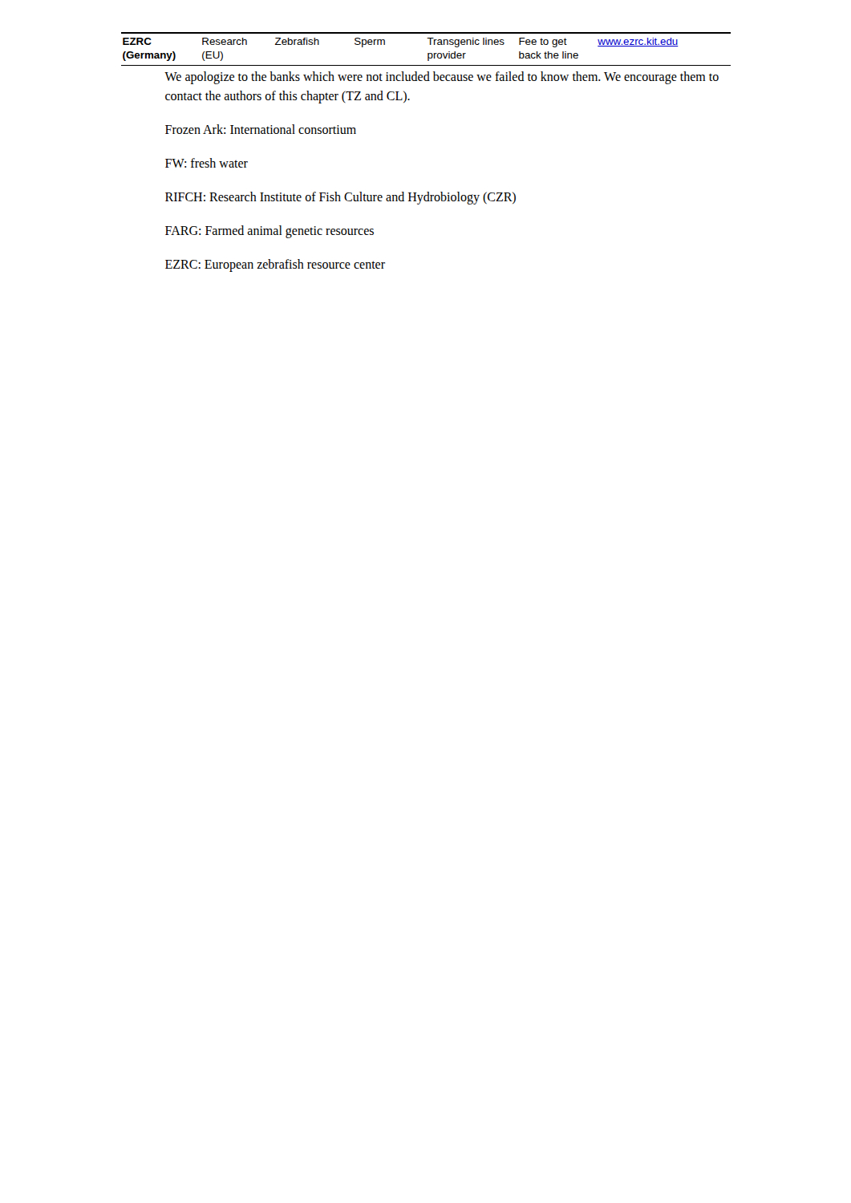| EZRC (Germany) | Research (EU) | Zebrafish | Sperm | Transgenic lines provider | Fee to get back the line | www.ezrc.kit.edu |
We apologize to the banks which were not included because we failed to know them. We encourage them to contact the authors of this chapter (TZ and CL).
Frozen Ark: International consortium
FW: fresh water
RIFCH: Research Institute of Fish Culture and Hydrobiology (CZR)
FARG: Farmed animal genetic resources
EZRC: European zebrafish resource center